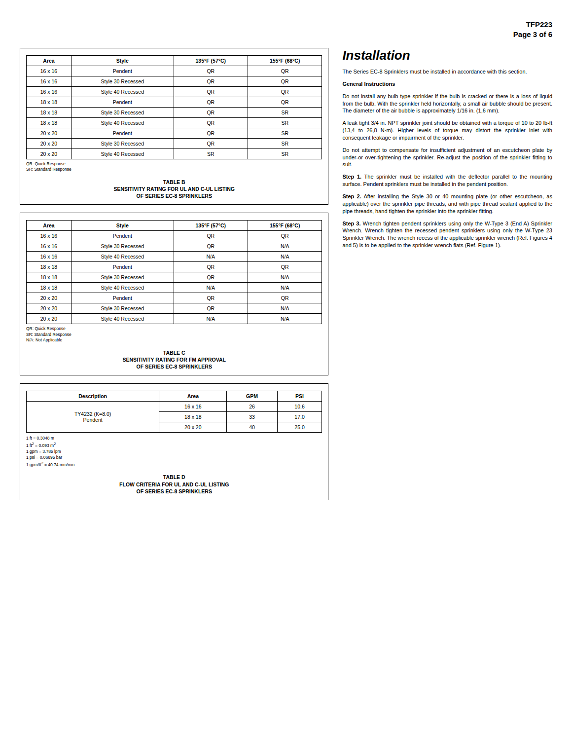TFP223
Page 3 of 6
| Area | Style | 135°F (57°C) | 155°F (68°C) |
| --- | --- | --- | --- |
| 16 x 16 | Pendent | QR | QR |
| 16 x 16 | Style 30 Recessed | QR | QR |
| 16 x 16 | Style 40 Recessed | QR | QR |
| 18 x 18 | Pendent | QR | QR |
| 18 x 18 | Style 30 Recessed | QR | SR |
| 18 x 18 | Style 40 Recessed | QR | SR |
| 20 x 20 | Pendent | QR | SR |
| 20 x 20 | Style 30 Recessed | QR | SR |
| 20 x 20 | Style 40 Recessed | SR | SR |
QR: Quick Response
SR: Standard Response
TABLE B
SENSITIVITY RATING FOR UL AND C-UL LISTING
OF SERIES EC-8 SPRINKLERS
| Area | Style | 135°F (57°C) | 155°F (68°C) |
| --- | --- | --- | --- |
| 16 x 16 | Pendent | QR | QR |
| 16 x 16 | Style 30 Recessed | QR | N/A |
| 16 x 16 | Style 40 Recessed | N/A | N/A |
| 18 x 18 | Pendent | QR | QR |
| 18 x 18 | Style 30 Recessed | QR | N/A |
| 18 x 18 | Style 40 Recessed | N/A | N/A |
| 20 x 20 | Pendent | QR | QR |
| 20 x 20 | Style 30 Recessed | QR | N/A |
| 20 x 20 | Style 40 Recessed | N/A | N/A |
QR: Quick Response
SR: Standard Response
N/A: Not Applicable
TABLE C
SENSITIVITY RATING FOR FM APPROVAL
OF SERIES EC-8 SPRINKLERS
| Description | Area | GPM | PSI |
| --- | --- | --- | --- |
| TY4232 (K=8.0) Pendent | 16 x 16 | 26 | 10.6 |
| 18 x 18 | 33 | 17.0 |
| 20 x 20 | 40 | 25.0 |
1 ft = 0.3048 m
1 ft2 = 0.093 m2
1 gpm = 3.785 lpm
1 psi = 0.06895 bar
1 gpm/ft2 = 40.74 mm/min
TABLE D
FLOW CRITERIA FOR UL AND C-UL LISTING
OF SERIES EC-8 SPRINKLERS
Installation
The Series EC-8 Sprinklers must be installed in accordance with this section.
General Instructions
Do not install any bulb type sprinkler if the bulb is cracked or there is a loss of liquid from the bulb. With the sprinkler held horizontally, a small air bubble should be present. The diameter of the air bubble is approximately 1/16 in. (1,6 mm).
A leak tight 3/4 in. NPT sprinkler joint should be obtained with a torque of 10 to 20 lb-ft (13,4 to 26,8 N·m). Higher levels of torque may distort the sprinkler inlet with consequent leakage or impairment of the sprinkler.
Do not attempt to compensate for insufficient adjustment of an escutcheon plate by under-or over-tightening the sprinkler. Re-adjust the position of the sprinkler fitting to suit.
Step 1. The sprinkler must be installed with the deflector parallel to the mounting surface. Pendent sprinklers must be installed in the pendent position.
Step 2. After installing the Style 30 or 40 mounting plate (or other escutcheon, as applicable) over the sprinkler pipe threads, and with pipe thread sealant applied to the pipe threads, hand tighten the sprinkler into the sprinkler fitting.
Step 3. Wrench tighten pendent sprinklers using only the W-Type 3 (End A) Sprinkler Wrench. Wrench tighten the recessed pendent sprinklers using only the W-Type 23 Sprinkler Wrench. The wrench recess of the applicable sprinkler wrench (Ref. Figures 4 and 5) is to be applied to the sprinkler wrench flats (Ref. Figure 1).